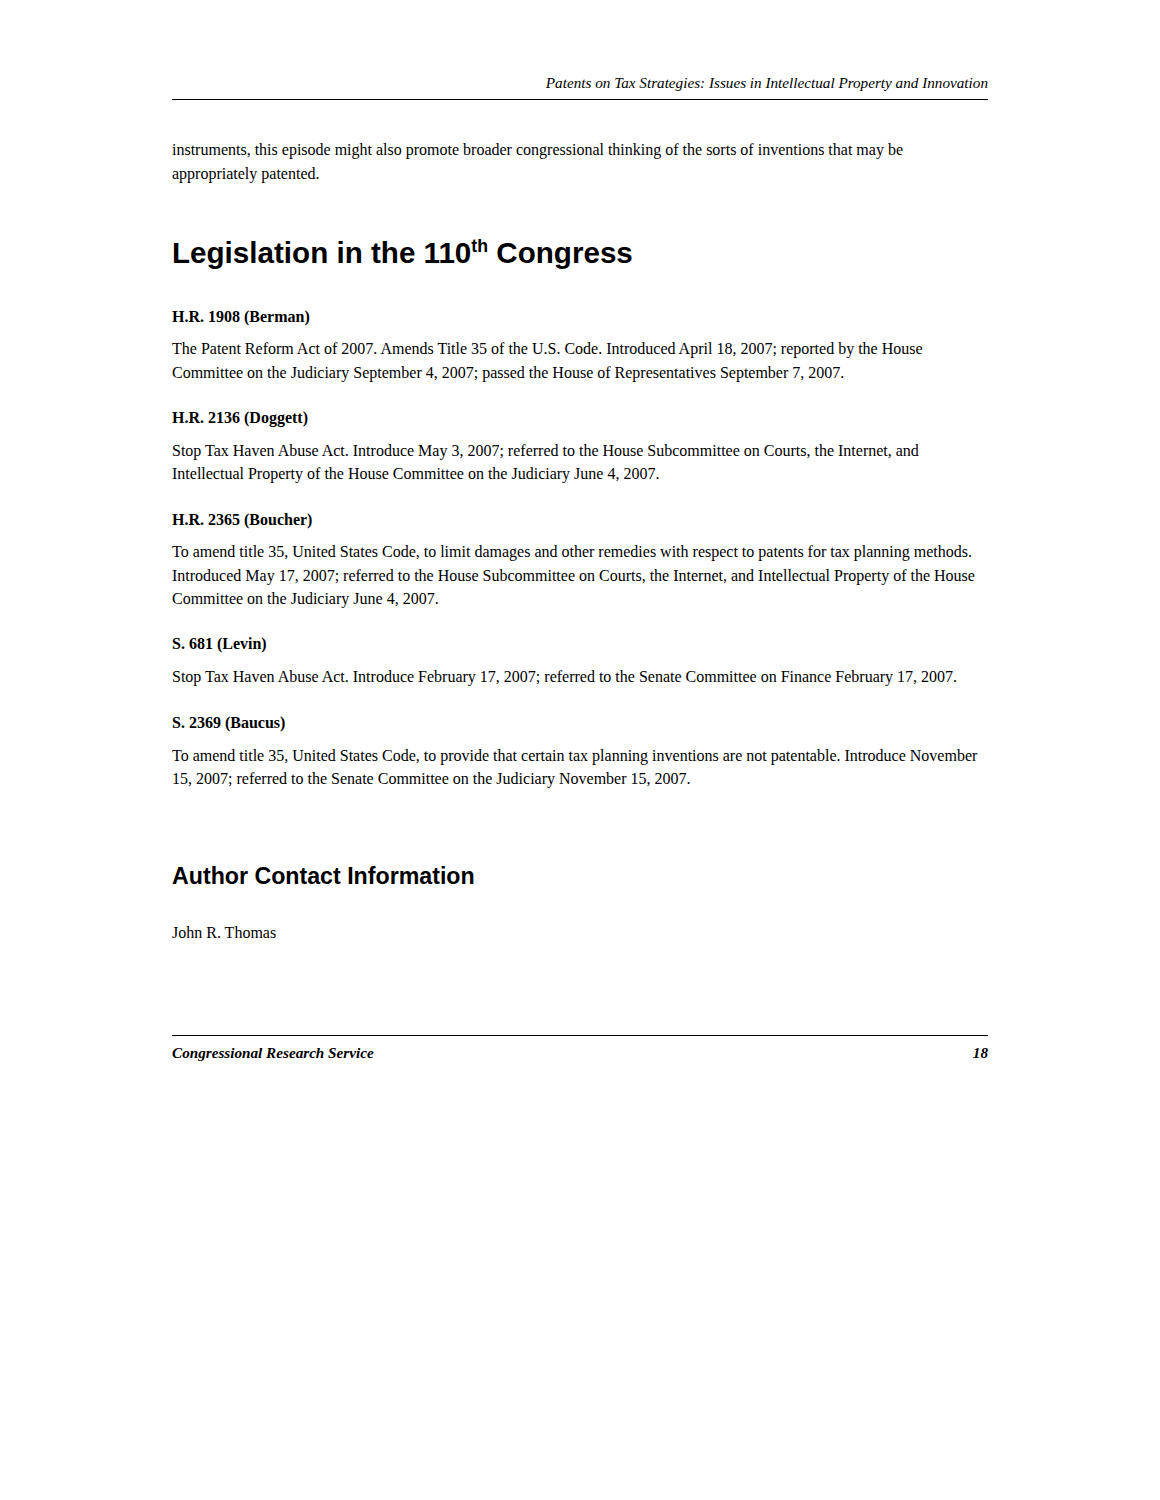Patents on Tax Strategies: Issues in Intellectual Property and Innovation
instruments, this episode might also promote broader congressional thinking of the sorts of inventions that may be appropriately patented.
Legislation in the 110th Congress
H.R. 1908 (Berman)
The Patent Reform Act of 2007. Amends Title 35 of the U.S. Code. Introduced April 18, 2007; reported by the House Committee on the Judiciary September 4, 2007; passed the House of Representatives September 7, 2007.
H.R. 2136 (Doggett)
Stop Tax Haven Abuse Act. Introduce May 3, 2007; referred to the House Subcommittee on Courts, the Internet, and Intellectual Property of the House Committee on the Judiciary June 4, 2007.
H.R. 2365 (Boucher)
To amend title 35, United States Code, to limit damages and other remedies with respect to patents for tax planning methods. Introduced May 17, 2007; referred to the House Subcommittee on Courts, the Internet, and Intellectual Property of the House Committee on the Judiciary June 4, 2007.
S. 681 (Levin)
Stop Tax Haven Abuse Act. Introduce February 17, 2007; referred to the Senate Committee on Finance February 17, 2007.
S. 2369 (Baucus)
To amend title 35, United States Code, to provide that certain tax planning inventions are not patentable. Introduce November 15, 2007; referred to the Senate Committee on the Judiciary November 15, 2007.
Author Contact Information
John R. Thomas
Congressional Research Service 18